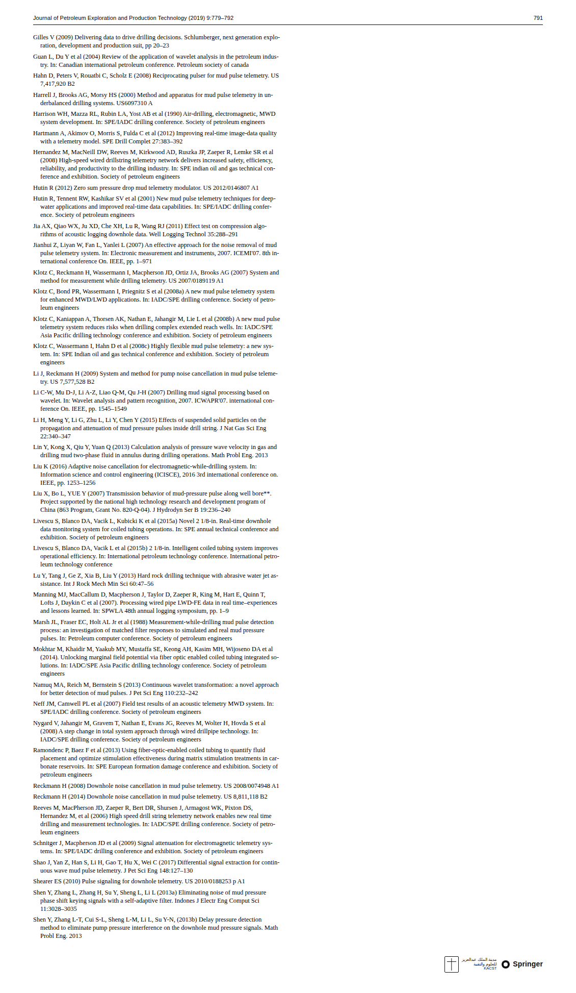Journal of Petroleum Exploration and Production Technology (2019) 9:779–792
791
Gilles V (2009) Delivering data to drive drilling decisions. Schlumberger, next generation exploration, development and production suit, pp 20–23
Guan L, Du Y et al (2004) Review of the application of wavelet analysis in the petroleum industry. In: Canadian international petroleum conference. Petroleum society of canada
Hahn D, Peters V, Rouatbi C, Scholz E (2008) Reciprocating pulser for mud pulse telemetry. US 7,417,920 B2
Harrell J, Brooks AG, Morsy HS (2000) Method and apparatus for mud pulse telemetry in underbalanced drilling systems. US6097310 A
Harrison WH, Mazza RL, Rubin LA, Yost AB et al (1990) Air-drilling, electromagnetic, MWD system development. In: SPE/IADC drilling conference. Society of petroleum engineers
Hartmann A, Akimov O, Morris S, Fulda C et al (2012) Improving real-time image-data quality with a telemetry model. SPE Drill Complet 27:383–392
Hernandez M, MacNeill DW, Reeves M, Kirkwood AD, Ruszka JP, Zaeper R, Lemke SR et al (2008) High-speed wired drillstring telemetry network delivers increased safety, efficiency, reliability, and productivity to the drilling industry. In: SPE indian oil and gas technical conference and exhibition. Society of petroleum engineers
Hutin R (2012) Zero sum pressure drop mud telemetry modulator. US 2012/0146807 A1
Hutin R, Tennent RW, Kashikar SV et al (2001) New mud pulse telemetry techniques for deepwater applications and improved real-time data capabilities. In: SPE/IADC drilling conference. Society of petroleum engineers
Jia AX, Qiao WX, Ju XD, Che XH, Lu R, Wang RJ (2011) Effect test on compression algorithms of acoustic logging downhole data. Well Logging Technol 35:288–291
Jianhui Z, Liyan W, Fan L, Yanlei L (2007) An effective approach for the noise removal of mud pulse telemetry system. In: Electronic measurement and instruments, 2007. ICEMI'07. 8th international conference On. IEEE, pp. 1–971
Klotz C, Reckmann H, Wassermann I, Macpherson JD, Ortiz JA, Brooks AG (2007) System and method for measurement while drilling telemetry. US 2007/0189119 A1
Klotz C, Bond PR, Wassermann I, Priegnitz S et al (2008a) A new mud pulse telemetry system for enhanced MWD/LWD applications. In: IADC/SPE drilling conference. Society of petroleum engineers
Klotz C, Kaniappan A, Thorsen AK, Nathan E, Jahangir M, Lie L et al (2008b) A new mud pulse telemetry system reduces risks when drilling complex extended reach wells. In: IADC/SPE Asia Pacific drilling technology conference and exhibition. Society of petroleum engineers
Klotz C, Wassermann I, Hahn D et al (2008c) Highly flexible mud pulse telemetry: a new system. In: SPE Indian oil and gas technical conference and exhibition. Society of petroleum engineers
Li J, Reckmann H (2009) System and method for pump noise cancellation in mud pulse telemetry. US 7,577,528 B2
Li C-W, Mu D-J, Li A-Z, Liao Q-M, Qu J-H (2007) Drilling mud signal processing based on wavelet. In: Wavelet analysis and pattern recognition, 2007. ICWAPR'07. international conference On. IEEE, pp. 1545–1549
Li H, Meng Y, Li G, Zhu L, Li Y, Chen Y (2015) Effects of suspended solid particles on the propagation and attenuation of mud pressure pulses inside drill string. J Nat Gas Sci Eng 22:340–347
Lin Y, Kong X, Qiu Y, Yuan Q (2013) Calculation analysis of pressure wave velocity in gas and drilling mud two-phase fluid in annulus during drilling operations. Math Probl Eng. 2013
Liu K (2016) Adaptive noise cancellation for electromagnetic-while-drilling system. In: Information science and control engineering (ICISCE), 2016 3rd international conference on. IEEE, pp. 1253–1256
Liu X, Bo L, YUE Y (2007) Transmission behavior of mud-pressure pulse along well bore**. Project supported by the national high technology research and development program of China (863 Program, Grant No. 820-Q-04). J Hydrodyn Ser B 19:236–240
Livescu S, Blanco DA, Vacik L, Kubicki K et al (2015a) Novel 2 1/8-in. Real-time downhole data monitoring system for coiled tubing operations. In: SPE annual technical conference and exhibition. Society of petroleum engineers
Livescu S, Blanco DA, Vacik L et al (2015b) 2 1/8-in. Intelligent coiled tubing system improves operational efficiency. In: International petroleum technology conference. International petroleum technology conference
Lu Y, Tang J, Ge Z, Xia B, Liu Y (2013) Hard rock drilling technique with abrasive water jet assistance. Int J Rock Mech Min Sci 60:47–56
Manning MJ, MacCallum D, Macpherson J, Taylor D, Zaeper R, King M, Hart E, Quinn T, Lofts J, Daykin C et al (2007). Processing wired pipe LWD-FE data in real time–experiences and lessons learned. In: SPWLA 48th annual logging symposium, pp. 1–9
Marsh JL, Fraser EC, Holt AL Jr et al (1988) Measurement-while-drilling mud pulse detection process: an investigation of matched filter responses to simulated and real mud pressure pulses. In: Petroleum computer conference. Society of petroleum engineers
Mokhtar M, Khaidir M, Yaakub MY, Mustaffa SE, Keong AH, Kasim MH, Wijoseno DA et al (2014). Unlocking marginal field potential via fiber optic enabled coiled tubing integrated solutions. In: IADC/SPE Asia Pacific drilling technology conference. Society of petroleum engineers
Namuq MA, Reich M, Bernstein S (2013) Continuous wavelet transformation: a novel approach for better detection of mud pulses. J Pet Sci Eng 110:232–242
Neff JM, Camwell PL et al (2007) Field test results of an acoustic telemetry MWD system. In: SPE/IADC drilling conference. Society of petroleum engineers
Nygard V, Jahangir M, Gravem T, Nathan E, Evans JG, Reeves M, Wolter H, Hovda S et al (2008) A step change in total system approach through wired drillpipe technology. In: IADC/SPE drilling conference. Society of petroleum engineers
Ramondenc P, Baez F et al (2013) Using fiber-optic-enabled coiled tubing to quantify fluid placement and optimize stimulation effectiveness during matrix stimulation treatments in carbonate reservoirs. In: SPE European formation damage conference and exhibition. Society of petroleum engineers
Reckmann H (2008) Downhole noise cancellation in mud pulse telemetry. US 2008/0074948 A1
Reckmann H (2014) Downhole noise cancellation in mud pulse telemetry. US 8,811,118 B2
Reeves M, MacPherson JD, Zaeper R, Bert DR, Shursen J, Armagost WK, Pixton DS, Hernandez M, et al (2006) High speed drill string telemetry network enables new real time drilling and measurement technologies. In: IADC/SPE drilling conference. Society of petroleum engineers
Schnitger J, Macpherson JD et al (2009) Signal attenuation for electromagnetic telemetry systems. In: SPE/IADC drilling conference and exhibition. Society of petroleum engineers
Shao J, Yan Z, Han S, Li H, Gao T, Hu X, Wei C (2017) Differential signal extraction for continuous wave mud pulse telemetry. J Pet Sci Eng 148:127–130
Shearer ES (2010) Pulse signaling for downhole telemetry. US 2010/0188253 p A1
Shen Y, Zhang L, Zhang H, Su Y, Sheng L, Li L (2013a) Eliminating noise of mud pressure phase shift keying signals with a self-adaptive filter. Indones J Electr Eng Comput Sci 11:3028–3035
Shen Y, Zhang L-T, Cui S-L, Sheng L-M, Li L, Su Y-N, (2013b) Delay pressure detection method to eliminate pump pressure interference on the downhole mud pressure signals. Math Probl Eng. 2013
مدينة الملك عبدالعزيز
للعلوم والتقنية
KACST
Springer